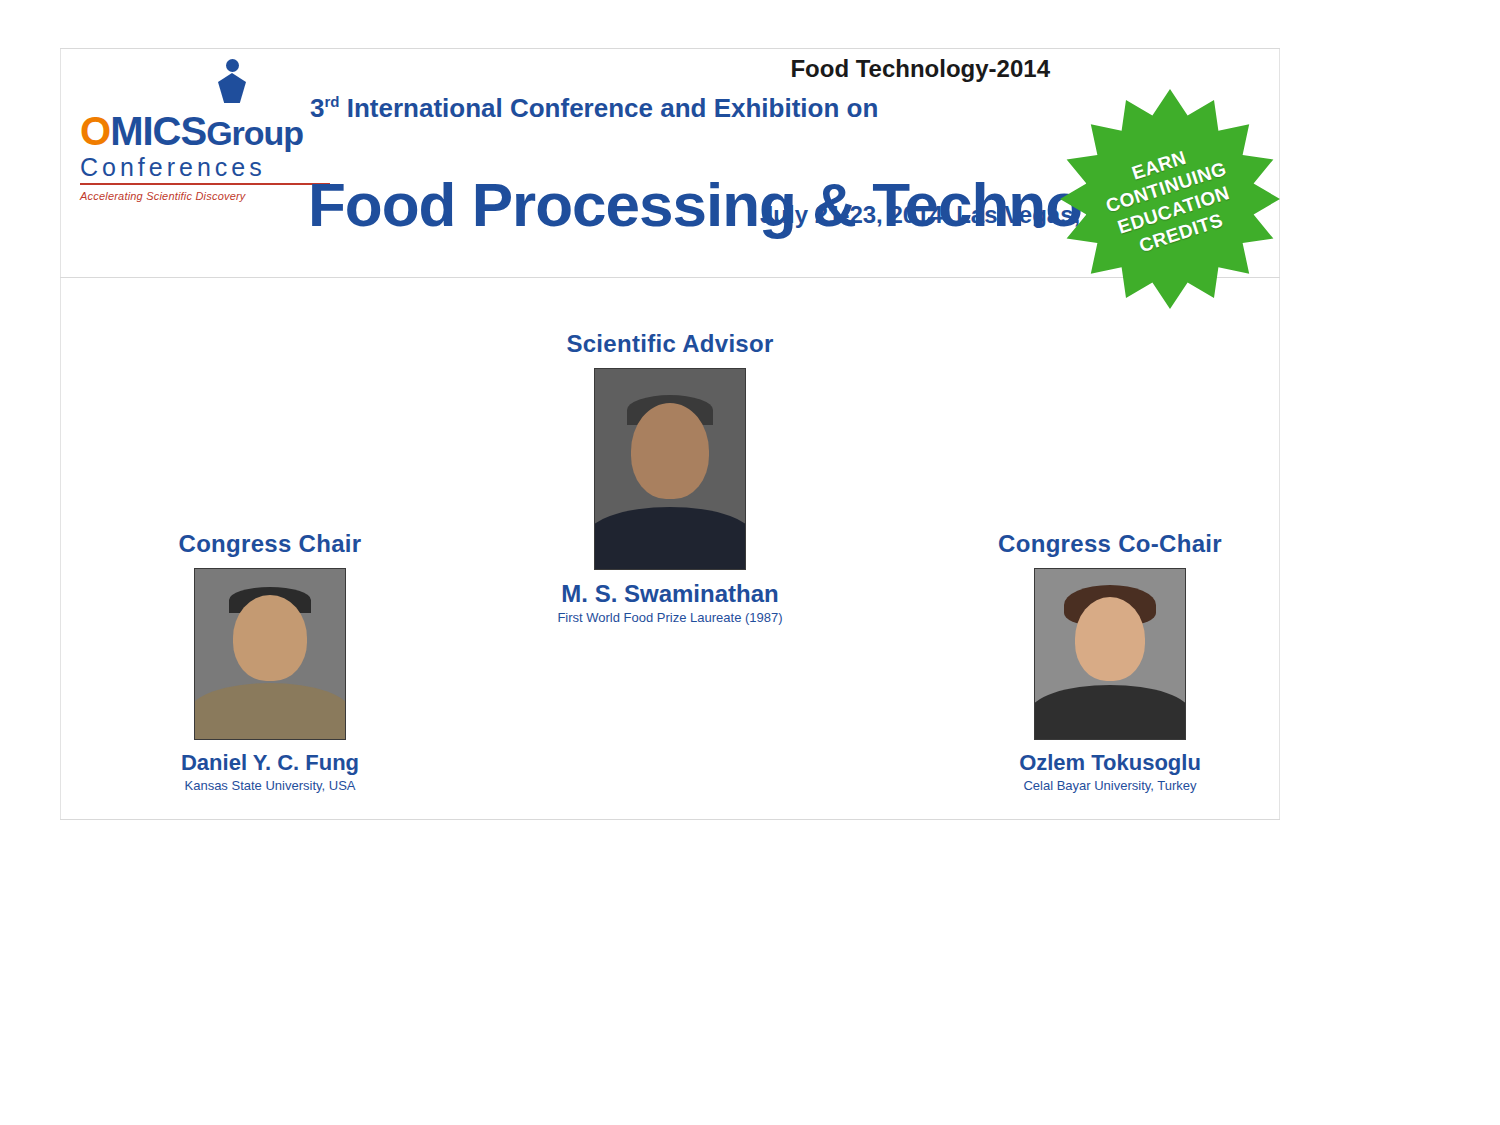OMICS Group
Conferences
Accelerating Scientific Discovery
Food Technology-2014
3rd International Conference and Exhibition on
Food Processing & Technology
July 21-23, 2014 Las Vegas, USA
EARN
CONTINUING
EDUCATION
CREDITS
Scientific Advisor
M. S. Swaminathan
First World Food Prize Laureate (1987)
Congress Chair
Daniel Y. C. Fung
Kansas State University, USA
Congress Co-Chair
Ozlem Tokusoglu
Celal Bayar University, Turkey